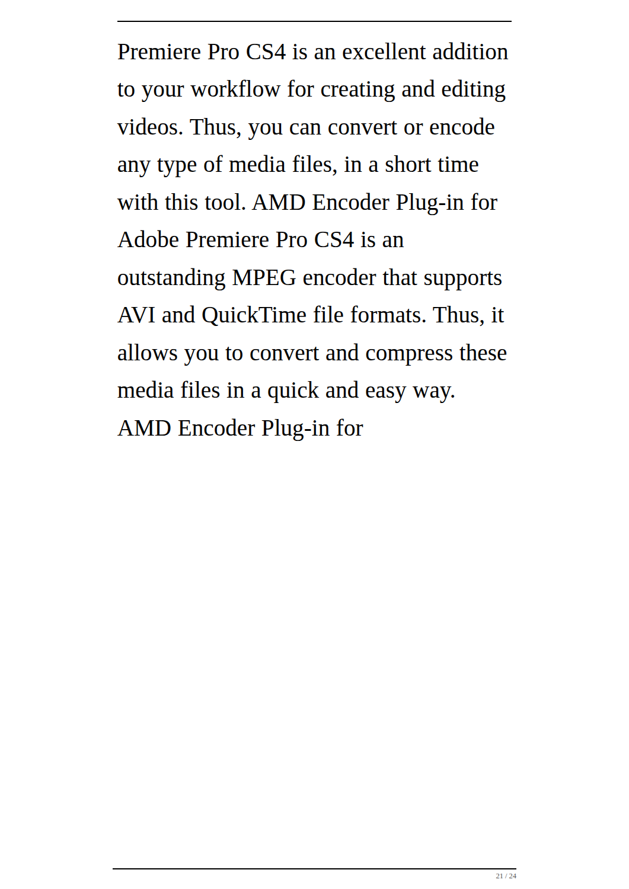Premiere Pro CS4 is an excellent addition to your workflow for creating and editing videos. Thus, you can convert or encode any type of media files, in a short time with this tool. AMD Encoder Plug-in for Adobe Premiere Pro CS4 is an outstanding MPEG encoder that supports AVI and QuickTime file formats. Thus, it allows you to convert and compress these media files in a quick and easy way. AMD Encoder Plug-in for
21 / 24